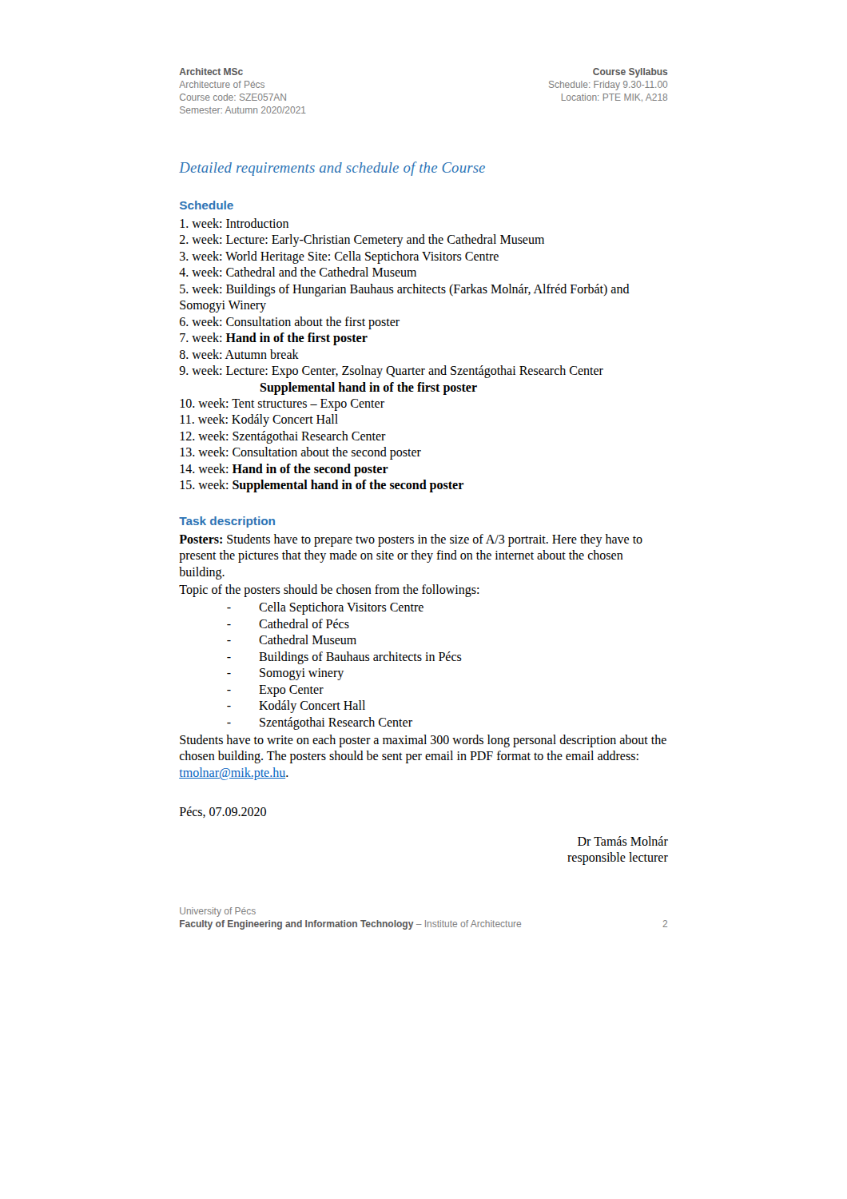Architect MSc
Architecture of Pécs
Course code: SZE057AN
Semester: Autumn 2020/2021
Course Syllabus
Schedule: Friday 9.30-11.00
Location: PTE MIK, A218
Detailed requirements and schedule of the Course
Schedule
1. week: Introduction
2. week: Lecture: Early-Christian Cemetery and the Cathedral Museum
3. week: World Heritage Site: Cella Septichora Visitors Centre
4. week: Cathedral and the Cathedral Museum
5. week: Buildings of Hungarian Bauhaus architects (Farkas Molnár, Alfréd Forbát) and Somogyi Winery
6. week: Consultation about the first poster
7. week: Hand in of the first poster
8. week: Autumn break
9. week: Lecture: Expo Center, Zsolnay Quarter and Szentágothai Research Center Supplemental hand in of the first poster
10. week: Tent structures – Expo Center
11. week: Kodály Concert Hall
12. week: Szentágothai Research Center
13. week: Consultation about the second poster
14. week: Hand in of the second poster
15. week: Supplemental hand in of the second poster
Task description
Posters: Students have to prepare two posters in the size of A/3 portrait. Here they have to present the pictures that they made on site or they find on the internet about the chosen building.
Topic of the posters should be chosen from the followings:
Cella Septichora Visitors Centre
Cathedral of Pécs
Cathedral Museum
Buildings of Bauhaus architects in Pécs
Somogyi winery
Expo Center
Kodály Concert Hall
Szentágothai Research Center
Students have to write on each poster a maximal 300 words long personal description about the chosen building. The posters should be sent per email in PDF format to the email address: tmolnar@mik.pte.hu.
Pécs, 07.09.2020
Dr Tamás Molnár
responsible lecturer
University of Pécs
Faculty of Engineering and Information Technology – Institute of Architecture
2